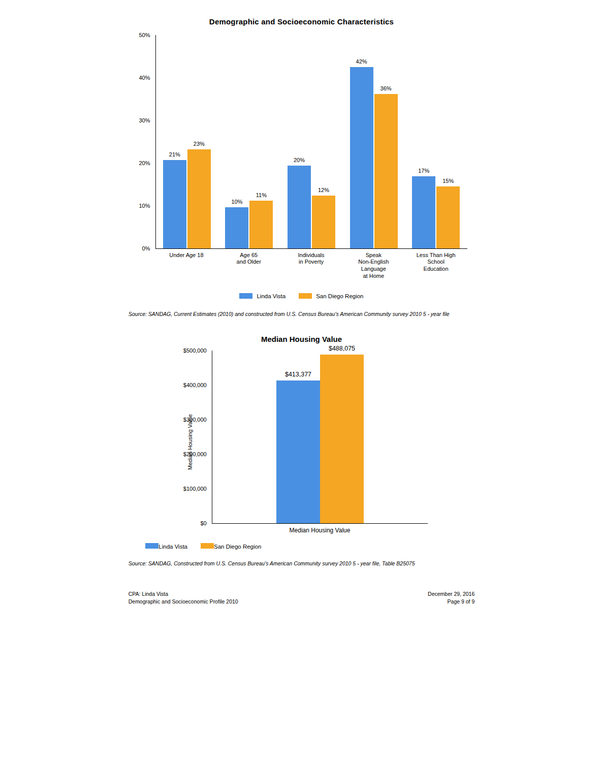Demographic and Socioeconomic Characteristics
50% 40% 30% 20% 10% 0%
21%
23%
10%
11%
20%
12%
42%
36%
17%
15%
Under Age 18
Age 65
and Older
Individuals
in Poverty
Speak
Non-English
Language
at Home
Less Than High
School
Education
Linda Vista San Diego Region
Source: SANDAG, Current Estimates (2010) and constructed from U.S. Census Bureau's American Community survey 2010 5 - year file
Median Housing Value
Median Housing Value
$500,000 $400,000 $300,000 $200,000 $100,000 $0
$413,377
$488,075
Median Housing Value
Linda Vista San Diego Region
Source: SANDAG, Constructed from U.S. Census Bureau's American Community survey 2010 5 - year file, Table B25075
CPA: Linda Vista
Demographic and Socioeconomic Profile 2010
December 29, 2016
Page 9 of 9